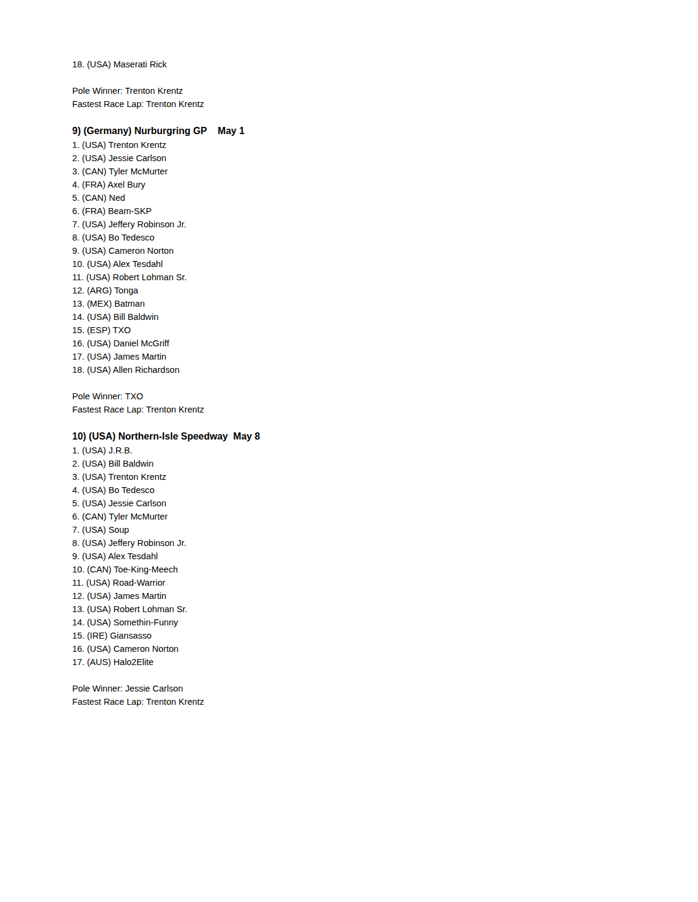18. (USA) Maserati Rick
Pole Winner: Trenton Krentz
Fastest Race Lap: Trenton Krentz
9) (Germany) Nurburgring GP May 1
1. (USA) Trenton Krentz
2. (USA) Jessie Carlson
3. (CAN) Tyler McMurter
4. (FRA) Axel Bury
5. (CAN) Ned
6. (FRA) Beam-SKP
7. (USA) Jeffery Robinson Jr.
8. (USA) Bo Tedesco
9. (USA) Cameron Norton
10. (USA) Alex Tesdahl
11. (USA) Robert Lohman Sr.
12. (ARG) Tonga
13. (MEX) Batman
14. (USA) Bill Baldwin
15. (ESP) TXO
16. (USA) Daniel McGriff
17. (USA) James Martin
18. (USA) Allen Richardson
Pole Winner: TXO
Fastest Race Lap: Trenton Krentz
10) (USA) Northern-Isle Speedway May 8
1. (USA) J.R.B.
2. (USA) Bill Baldwin
3. (USA) Trenton Krentz
4. (USA) Bo Tedesco
5. (USA) Jessie Carlson
6. (CAN) Tyler McMurter
7. (USA) Soup
8. (USA) Jeffery Robinson Jr.
9. (USA) Alex Tesdahl
10. (CAN) Toe-King-Meech
11. (USA) Road-Warrior
12. (USA) James Martin
13. (USA) Robert Lohman Sr.
14. (USA) Somethin-Funny
15. (IRE) Giansasso
16. (USA) Cameron Norton
17. (AUS) Halo2Elite
Pole Winner: Jessie Carlson
Fastest Race Lap: Trenton Krentz